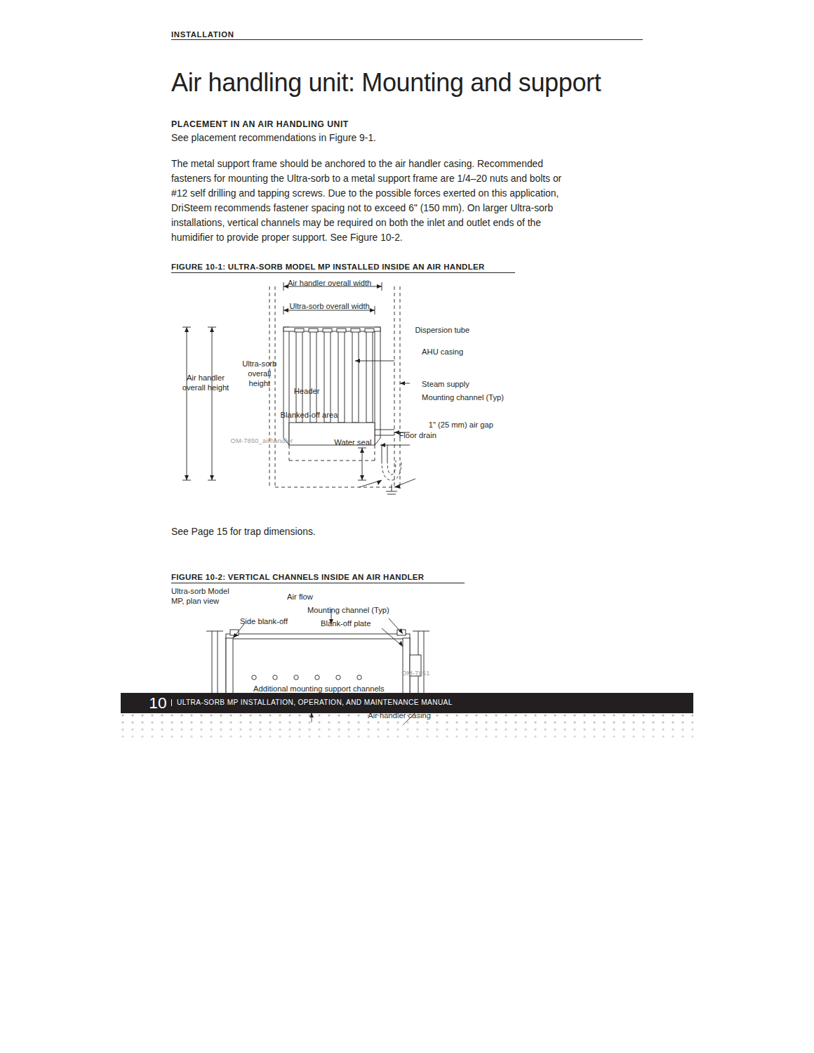Installation
Air handling unit: Mounting and support
Placement in an air handling unit
See placement recommendations in Figure 9-1.
The metal support frame should be anchored to the air handler casing. Recommended fasteners for mounting the Ultra-sorb to a metal support frame are 1/4–20 nuts and bolts or #12 self drilling and tapping screws. Due to the possible forces exerted on this application, DriSteem recommends fastener spacing not to exceed 6" (150 mm). On larger Ultra-sorb installations, vertical channels may be required on both the inlet and outlet ends of the humidifier to provide proper support. See Figure 10-2.
Figure 10-1: Ultra-sorb Model MP installed inside an air handler
Air handler overall width
Ultra-sorb overall width
Ultra-sorb
overall
height
Air handler
overall height
Dispersion tube
AHU casing
Steam supply
Mounting channel (Typ)
Header
Blanked-off area
1" (25 mm) air gap
Floor drain
Water seal
OM-7850_airhandler
See Page 15 for trap dimensions.
Figure 10-2: Vertical channels inside an air handler
Ultra-sorb Model
MP, plan view
Air flow
Mounting channel (Typ)
Blank-off plate
Side blank-off
Additional mounting support channels
required on larger Ultra-sorb units
Air handler casing
OM-7851
10 Ultra-sorb MP installation, operation, and maintenance manual